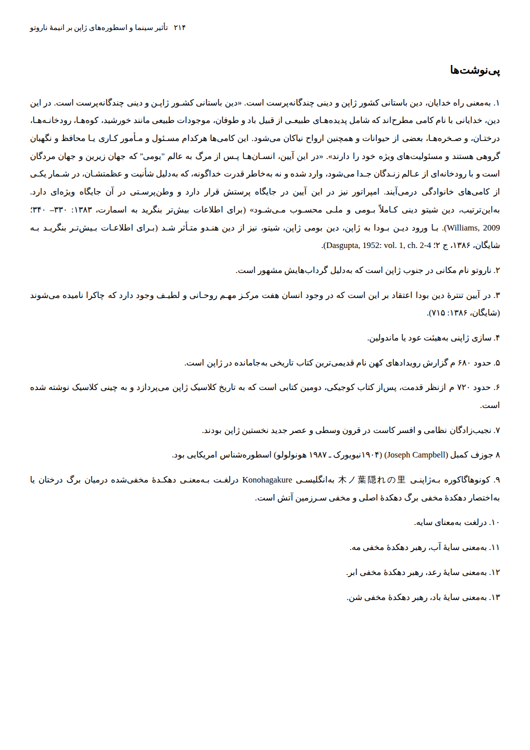۲۱۴ تأثیر سینما و اسطوره‌های ژاپن بر انیمۀ ناروتو
پی‌نوشت‌ها
۱. به‌معنی راه خدایان، دین باستانی کشور ژاپن و دینی چندگانه‌پرست است. «دین باستانی کشـور ژاپـن و دینی چندگانه‌پرست است. در این دین، خدایانی با نام کامی مطرح‌اند که شامل پدیده‌هـای طبیعـی از قبیل باد و طوفان، موجودات طبیعی مانند خورشید، کوه‌هـا، رودخانـه‌هـا، درختـان، و صـخره‌هـا، بعضی از حیوانات و همچنین ارواح نیاکان می‌شود. این کامی‌ها هرکدام مسـئول و مـأمور کـاری یـا محافظ و نگهبان گروهی هستند و مسئولیت‌های ویژه خود را دارند». «در این آیین، انسـان‌هـا پـس از مرگ به عالم ''یومی'' که جهان زیرین و جهان مردگان است و با رودخانه‌ای از عـالم زنـدگان جـدا می‌شود، وارد شده و نه به‌خاطر قدرت خداگونه، که به‌دلیل شأنیت و عظمتشـان، در شـمار یکـی از کامی‌های خانوادگی درمی‌آیند. امپراتور نیز در این آیین در جایگاه پرستش قرار دارد و وطن‌پرسـتی در آن جایگاه ویژه‌ای دارد. به‌این‌ترتیب، دین شیتو دینی کـاملاً بـومی و ملـی محسـوب مـی‌شـود» (برای اطلاعات بیش‌تر بنگرید به اسمارت، ۱۳۸۳: ۳۳۰– ۳۴۰؛ Williams, 2009). بـا ورود دیـن بـودا به ژاپن، دین بومی ژاپن، شیتو، نیز از دین هنـدو متـأثر شـد (بـرای اطلاعـات بـیش‌تـر بنگریـد بـه شایگان، ۱۳۸۶، ج ۲؛ Dasgupta, 1952: vol. 1, ch. 2-4).
۲. ناروتو نام مکانی در جنوب ژاپن است که به‌دلیل گرداب‌هایش مشهور است.
۳. در آیین تنترۀ دین بودا اعتقاد بر این است که در وجود انسان هفت مرکـز مهـم روحـانی و لطیـف وجود دارد که چاکرا نامیده می‌شوند (شایگان، ۱۳۸۶: ۷۱۵).
۴. سازی ژاپنی به‌هیئت عود یا ماندولین.
۵. حدود ۶۸۰ م گزارش رویدادهای کهن نام قدیمی‌ترین کتاب تاریخی به‌جامانده در ژاپن است.
۶. حدود ۷۲۰ م ازنظر قدمت، پس‌از کتاب کوجیکی، دومین کتابی است که به تاریخ کلاسیک ژاپن می‌پردازد و به چینی کلاسیک نوشته شده است.
۷. نجیب‌زادگان نظامی و افسر کاست در قرون وسطی و عصر جدید نخستین ژاپن بودند.
۸ جوزف کمبل (Joseph Campbell) (۱۹۰۴نیویورک ـ ۱۹۸۷ هونولولو) اسطوره‌شناس امریکایی بود.
۹. کونوهاگاکوره بـه‌ژاپنـی 木ノ葉隠れの里 به‌انگلیسـی Konohagakure درلغـت بـه‌معنـی دهکـدۀ مخفی‌شده درمیان برگ درختان یا به‌اختصار دهکدۀ مخفی برگ دهکدۀ اصلی و مخفی سـرزمین آتش است.
۱۰. درلغت به‌معنای سایه.
۱۱. به‌معنی سایۀ آب، رهبر دهکدۀ مخفی مه.
۱۲. به‌معنی سایۀ رعد، رهبر دهکدۀ مخفی ابر.
۱۳. به‌معنی سایۀ باد، رهبر دهکدۀ مخفی شن.